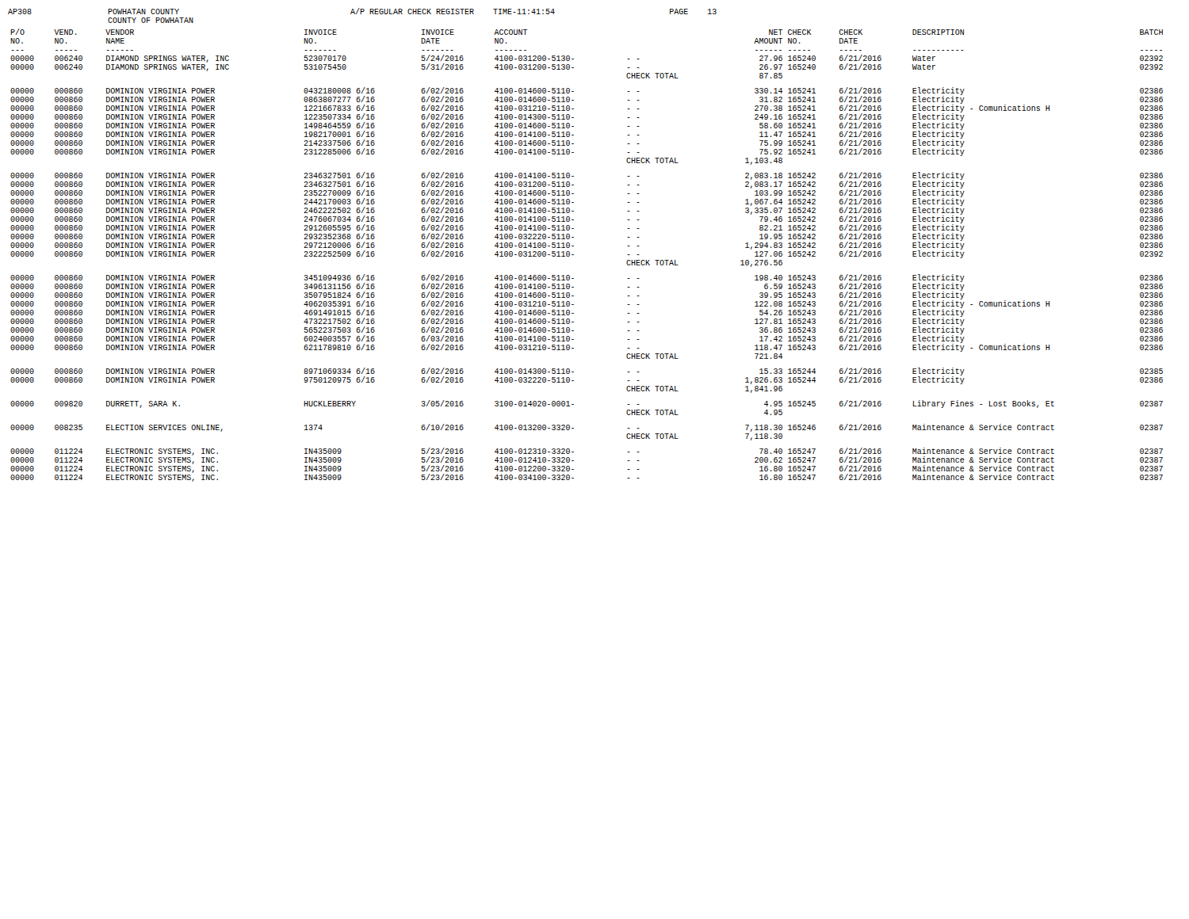AP308 POWHATAN COUNTY A/P REGULAR CHECK REGISTER TIME-11:41:54 PAGE 13 COUNTY OF POWHATAN
| P/O NO. | VEND. NO. | VENDOR NAME | INVOICE NO. | INVOICE DATE | ACCOUNT NO. | | NET AMOUNT | CHECK NO. | CHECK DATE | DESCRIPTION | BATCH |
| --- | --- | --- | --- | --- | --- | --- | --- | --- | --- | --- | --- |
| --- | ----- | ------ | ------- | ------- | ------- | | ------ | ----- | ----- | ----------- | ----- |
| 00000 | 006240 | DIAMOND SPRINGS WATER, INC | 523070170 | 5/24/2016 | 4100-031200-5130- | - - | 27.96 | 165240 | 6/21/2016 | Water | 02392 |
| 00000 | 006240 | DIAMOND SPRINGS WATER, INC | 531075450 | 5/31/2016 | 4100-031200-5130- | - - | 26.97 | 165240 | 6/21/2016 | Water | 02392 |
| | | | | | | CHECK TOTAL | 87.85 | | | | |
| 00000 | 000860 | DOMINION VIRGINIA POWER | 0432180008 6/16 | 6/02/2016 | 4100-014600-5110- | - - | 330.14 | 165241 | 6/21/2016 | Electricity | 02386 |
| 00000 | 000860 | DOMINION VIRGINIA POWER | 0863807277 6/16 | 6/02/2016 | 4100-014600-5110- | - - | 31.82 | 165241 | 6/21/2016 | Electricity | 02386 |
| 00000 | 000860 | DOMINION VIRGINIA POWER | 1221667833 6/16 | 6/02/2016 | 4100-031210-5110- | - - | 270.38 | 165241 | 6/21/2016 | Electricity - Comunications H | 02386 |
| 00000 | 000860 | DOMINION VIRGINIA POWER | 1223507334 6/16 | 6/02/2016 | 4100-014300-5110- | - - | 249.16 | 165241 | 6/21/2016 | Electricity | 02386 |
| 00000 | 000860 | DOMINION VIRGINIA POWER | 1498464559 6/16 | 6/02/2016 | 4100-014600-5110- | - - | 58.60 | 165241 | 6/21/2016 | Electricity | 02386 |
| 00000 | 000860 | DOMINION VIRGINIA POWER | 1982170001 6/16 | 6/02/2016 | 4100-014100-5110- | - - | 11.47 | 165241 | 6/21/2016 | Electricity | 02386 |
| 00000 | 000860 | DOMINION VIRGINIA POWER | 2142337506 6/16 | 6/02/2016 | 4100-014600-5110- | - - | 75.99 | 165241 | 6/21/2016 | Electricity | 02386 |
| 00000 | 000860 | DOMINION VIRGINIA POWER | 2312285006 6/16 | 6/02/2016 | 4100-014100-5110- | - - | 75.92 | 165241 | 6/21/2016 | Electricity | 02386 |
| | | | | | | CHECK TOTAL | 1,103.48 | | | | |
| 00000 | 000860 | DOMINION VIRGINIA POWER | 2346327501 6/16 | 6/02/2016 | 4100-014100-5110- | - - | 2,083.18 | 165242 | 6/21/2016 | Electricity | 02386 |
| 00000 | 000860 | DOMINION VIRGINIA POWER | 2346327501 6/16 | 6/02/2016 | 4100-031200-5110- | - - | 2,083.17 | 165242 | 6/21/2016 | Electricity | 02386 |
| 00000 | 000860 | DOMINION VIRGINIA POWER | 2352270009 6/16 | 6/02/2016 | 4100-014600-5110- | - - | 103.99 | 165242 | 6/21/2016 | Electricity | 02386 |
| 00000 | 000860 | DOMINION VIRGINIA POWER | 2442170003 6/16 | 6/02/2016 | 4100-014600-5110- | - - | 1,067.64 | 165242 | 6/21/2016 | Electricity | 02386 |
| 00000 | 000860 | DOMINION VIRGINIA POWER | 2462222502 6/16 | 6/02/2016 | 4100-014100-5110- | - - | 3,335.07 | 165242 | 6/21/2016 | Electricity | 02386 |
| 00000 | 000860 | DOMINION VIRGINIA POWER | 2476067034 6/16 | 6/02/2016 | 4100-014100-5110- | - - | 79.46 | 165242 | 6/21/2016 | Electricity | 02386 |
| 00000 | 000860 | DOMINION VIRGINIA POWER | 2912605595 6/16 | 6/02/2016 | 4100-014100-5110- | - - | 82.21 | 165242 | 6/21/2016 | Electricity | 02386 |
| 00000 | 000860 | DOMINION VIRGINIA POWER | 2932352368 6/16 | 6/02/2016 | 4100-032220-5110- | - - | 19.95 | 165242 | 6/21/2016 | Electricity | 02386 |
| 00000 | 000860 | DOMINION VIRGINIA POWER | 2972120006 6/16 | 6/02/2016 | 4100-014100-5110- | - - | 1,294.83 | 165242 | 6/21/2016 | Electricity | 02386 |
| 00000 | 000860 | DOMINION VIRGINIA POWER | 2322252509 6/16 | 6/02/2016 | 4100-031200-5110- | - - | 127.06 | 165242 | 6/21/2016 | Electricity | 02392 |
| | | | | | | CHECK TOTAL | 10,276.56 | | | | |
| 00000 | 000860 | DOMINION VIRGINIA POWER | 3451094936 6/16 | 6/02/2016 | 4100-014600-5110- | - - | 198.40 | 165243 | 6/21/2016 | Electricity | 02386 |
| 00000 | 000860 | DOMINION VIRGINIA POWER | 3496131156 6/16 | 6/02/2016 | 4100-014100-5110- | - - | 6.59 | 165243 | 6/21/2016 | Electricity | 02386 |
| 00000 | 000860 | DOMINION VIRGINIA POWER | 3507951824 6/16 | 6/02/2016 | 4100-014600-5110- | - - | 39.95 | 165243 | 6/21/2016 | Electricity | 02386 |
| 00000 | 000860 | DOMINION VIRGINIA POWER | 4062035391 6/16 | 6/02/2016 | 4100-031210-5110- | - - | 122.08 | 165243 | 6/21/2016 | Electricity - Comunications H | 02386 |
| 00000 | 000860 | DOMINION VIRGINIA POWER | 4691491015 6/16 | 6/02/2016 | 4100-014600-5110- | - - | 54.26 | 165243 | 6/21/2016 | Electricity | 02386 |
| 00000 | 000860 | DOMINION VIRGINIA POWER | 4732217502 6/16 | 6/02/2016 | 4100-014600-5110- | - - | 127.81 | 165243 | 6/21/2016 | Electricity | 02386 |
| 00000 | 000860 | DOMINION VIRGINIA POWER | 5652237503 6/16 | 6/02/2016 | 4100-014600-5110- | - - | 36.86 | 165243 | 6/21/2016 | Electricity | 02386 |
| 00000 | 000860 | DOMINION VIRGINIA POWER | 6024003557 6/16 | 6/03/2016 | 4100-014100-5110- | - - | 17.42 | 165243 | 6/21/2016 | Electricity | 02386 |
| 00000 | 000860 | DOMINION VIRGINIA POWER | 6211789810 6/16 | 6/02/2016 | 4100-031210-5110- | - - | 118.47 | 165243 | 6/21/2016 | Electricity - Comunications H | 02386 |
| | | | | | | CHECK TOTAL | 721.84 | | | | |
| 00000 | 000860 | DOMINION VIRGINIA POWER | 8971069334 6/16 | 6/02/2016 | 4100-014300-5110- | - - | 15.33 | 165244 | 6/21/2016 | Electricity | 02385 |
| 00000 | 000860 | DOMINION VIRGINIA POWER | 9750120975 6/16 | 6/02/2016 | 4100-032220-5110- | - - | 1,826.63 | 165244 | 6/21/2016 | Electricity | 02386 |
| | | | | | | CHECK TOTAL | 1,841.96 | | | | |
| 00000 | 009820 | DURRETT, SARA K. | HUCKLEBERRY | 3/05/2016 | 3100-014020-0001- | - - | 4.95 | 165245 | 6/21/2016 | Library Fines - Lost Books, Et | 02387 |
| | | | | | | CHECK TOTAL | 4.95 | | | | |
| 00000 | 008235 | ELECTION SERVICES ONLINE, | 1374 | 6/10/2016 | 4100-013200-3320- | - - | 7,118.30 | 165246 | 6/21/2016 | Maintenance & Service Contract | 02387 |
| | | | | | | CHECK TOTAL | 7,118.30 | | | | |
| 00000 | 011224 | ELECTRONIC SYSTEMS, INC. | IN435009 | 5/23/2016 | 4100-012310-3320- | - - | 78.40 | 165247 | 6/21/2016 | Maintenance & Service Contract | 02387 |
| 00000 | 011224 | ELECTRONIC SYSTEMS, INC. | IN435009 | 5/23/2016 | 4100-012410-3320- | - - | 200.62 | 165247 | 6/21/2016 | Maintenance & Service Contract | 02387 |
| 00000 | 011224 | ELECTRONIC SYSTEMS, INC. | IN435009 | 5/23/2016 | 4100-012200-3320- | - - | 16.80 | 165247 | 6/21/2016 | Maintenance & Service Contract | 02387 |
| 00000 | 011224 | ELECTRONIC SYSTEMS, INC. | IN435009 | 5/23/2016 | 4100-034100-3320- | - - | 16.80 | 165247 | 6/21/2016 | Maintenance & Service Contract | 02387 |